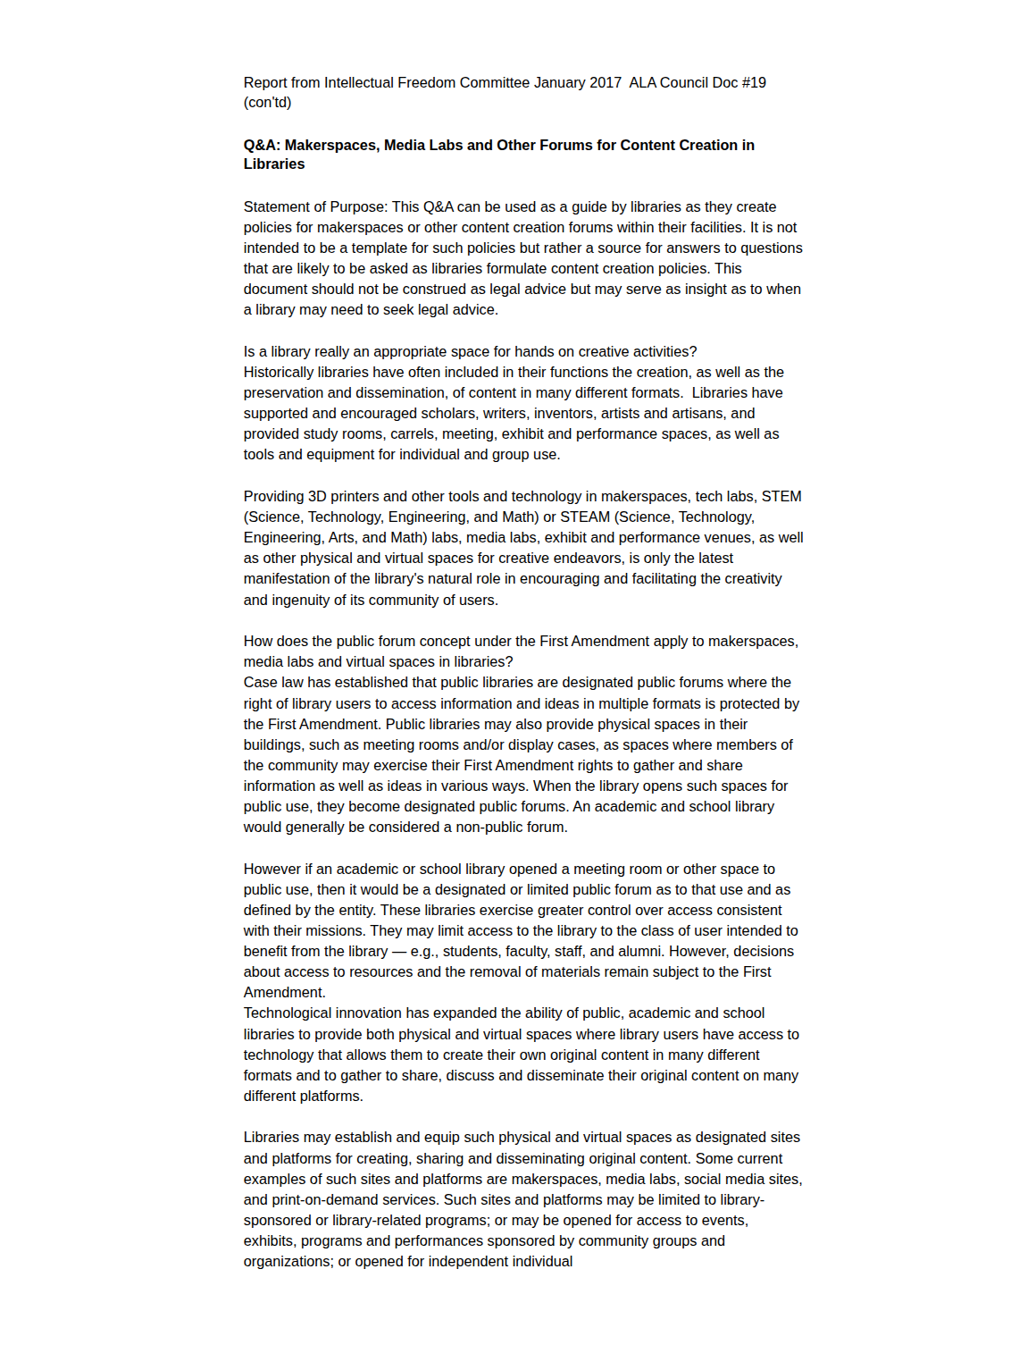Report from Intellectual Freedom Committee January 2017 ALA Council Doc #19 (con'td)
Q&A: Makerspaces, Media Labs and Other Forums for Content Creation in Libraries
Statement of Purpose: This Q&A can be used as a guide by libraries as they create policies for makerspaces or other content creation forums within their facilities. It is not intended to be a template for such policies but rather a source for answers to questions that are likely to be asked as libraries formulate content creation policies. This document should not be construed as legal advice but may serve as insight as to when a library may need to seek legal advice.
Is a library really an appropriate space for hands on creative activities?
Historically libraries have often included in their functions the creation, as well as the preservation and dissemination, of content in many different formats. Libraries have supported and encouraged scholars, writers, inventors, artists and artisans, and provided study rooms, carrels, meeting, exhibit and performance spaces, as well as tools and equipment for individual and group use.
Providing 3D printers and other tools and technology in makerspaces, tech labs, STEM (Science, Technology, Engineering, and Math) or STEAM (Science, Technology, Engineering, Arts, and Math) labs, media labs, exhibit and performance venues, as well as other physical and virtual spaces for creative endeavors, is only the latest manifestation of the library's natural role in encouraging and facilitating the creativity and ingenuity of its community of users.
How does the public forum concept under the First Amendment apply to makerspaces, media labs and virtual spaces in libraries?
Case law has established that public libraries are designated public forums where the right of library users to access information and ideas in multiple formats is protected by the First Amendment. Public libraries may also provide physical spaces in their buildings, such as meeting rooms and/or display cases, as spaces where members of the community may exercise their First Amendment rights to gather and share information as well as ideas in various ways. When the library opens such spaces for public use, they become designated public forums. An academic and school library would generally be considered a non-public forum.
However if an academic or school library opened a meeting room or other space to public use, then it would be a designated or limited public forum as to that use and as defined by the entity. These libraries exercise greater control over access consistent with their missions. They may limit access to the library to the class of user intended to benefit from the library — e.g., students, faculty, staff, and alumni. However, decisions about access to resources and the removal of materials remain subject to the First Amendment.
Technological innovation has expanded the ability of public, academic and school libraries to provide both physical and virtual spaces where library users have access to technology that allows them to create their own original content in many different formats and to gather to share, discuss and disseminate their original content on many different platforms.
Libraries may establish and equip such physical and virtual spaces as designated sites and platforms for creating, sharing and disseminating original content. Some current examples of such sites and platforms are makerspaces, media labs, social media sites, and print-on-demand services. Such sites and platforms may be limited to library-sponsored or library-related programs; or may be opened for access to events, exhibits, programs and performances sponsored by community groups and organizations; or opened for independent individual